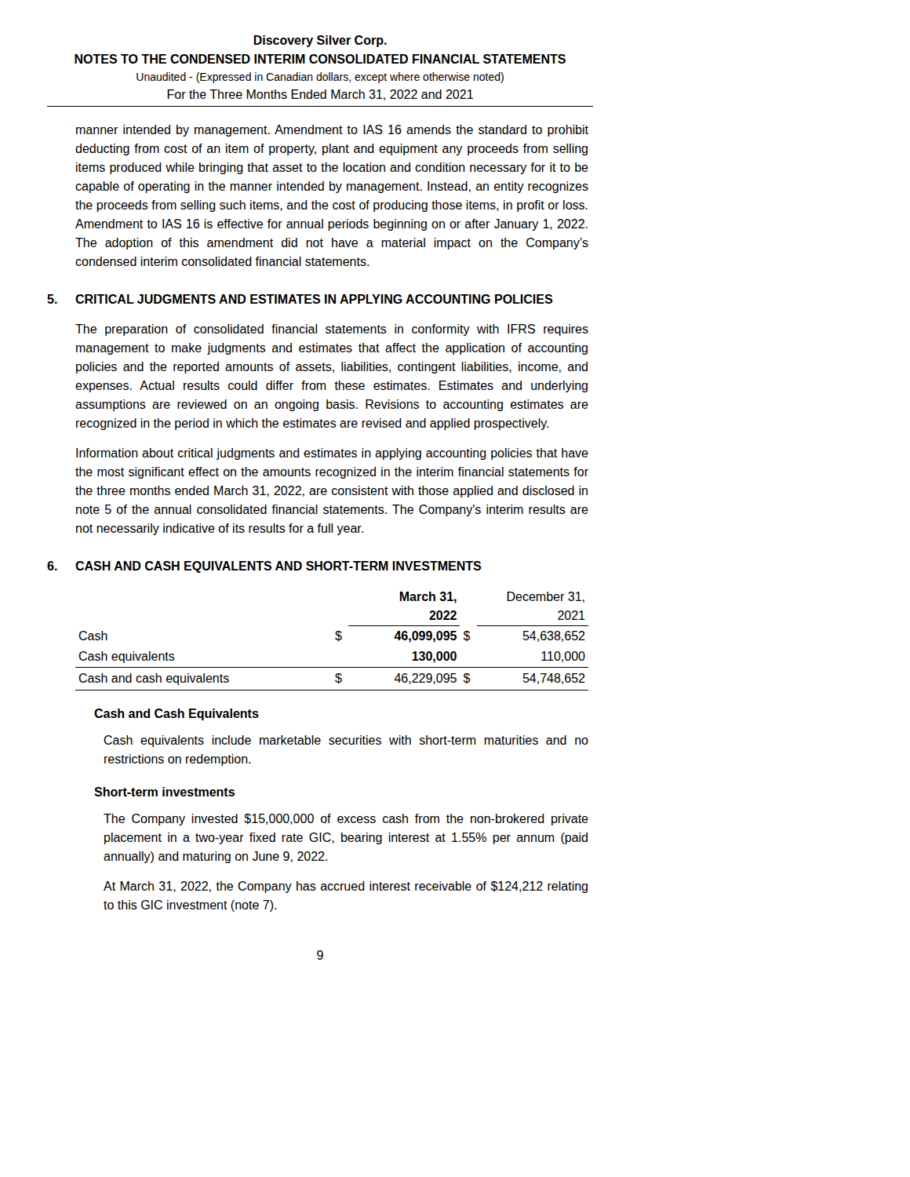Discovery Silver Corp.
NOTES TO THE CONDENSED INTERIM CONSOLIDATED FINANCIAL STATEMENTS
Unaudited - (Expressed in Canadian dollars, except where otherwise noted)
For the Three Months Ended March 31, 2022 and 2021
manner intended by management. Amendment to IAS 16 amends the standard to prohibit deducting from cost of an item of property, plant and equipment any proceeds from selling items produced while bringing that asset to the location and condition necessary for it to be capable of operating in the manner intended by management. Instead, an entity recognizes the proceeds from selling such items, and the cost of producing those items, in profit or loss. Amendment to IAS 16 is effective for annual periods beginning on or after January 1, 2022. The adoption of this amendment did not have a material impact on the Company’s condensed interim consolidated financial statements.
5. CRITICAL JUDGMENTS AND ESTIMATES IN APPLYING ACCOUNTING POLICIES
The preparation of consolidated financial statements in conformity with IFRS requires management to make judgments and estimates that affect the application of accounting policies and the reported amounts of assets, liabilities, contingent liabilities, income, and expenses. Actual results could differ from these estimates. Estimates and underlying assumptions are reviewed on an ongoing basis. Revisions to accounting estimates are recognized in the period in which the estimates are revised and applied prospectively.
Information about critical judgments and estimates in applying accounting policies that have the most significant effect on the amounts recognized in the interim financial statements for the three months ended March 31, 2022, are consistent with those applied and disclosed in note 5 of the annual consolidated financial statements. The Company's interim results are not necessarily indicative of its results for a full year.
6. CASH AND CASH EQUIVALENTS AND SHORT-TERM INVESTMENTS
| | | March 31, 2022 | | December 31, 2021 |
| --- | --- | --- | --- | --- |
| Cash | $ | 46,099,095 | $ | 54,638,652 |
| Cash equivalents | | 130,000 | | 110,000 |
| Cash and cash equivalents | $ | 46,229,095 | $ | 54,748,652 |
Cash and Cash Equivalents
Cash equivalents include marketable securities with short-term maturities and no restrictions on redemption.
Short-term investments
The Company invested $15,000,000 of excess cash from the non-brokered private placement in a two-year fixed rate GIC, bearing interest at 1.55% per annum (paid annually) and maturing on June 9, 2022.
At March 31, 2022, the Company has accrued interest receivable of $124,212 relating to this GIC investment (note 7).
9